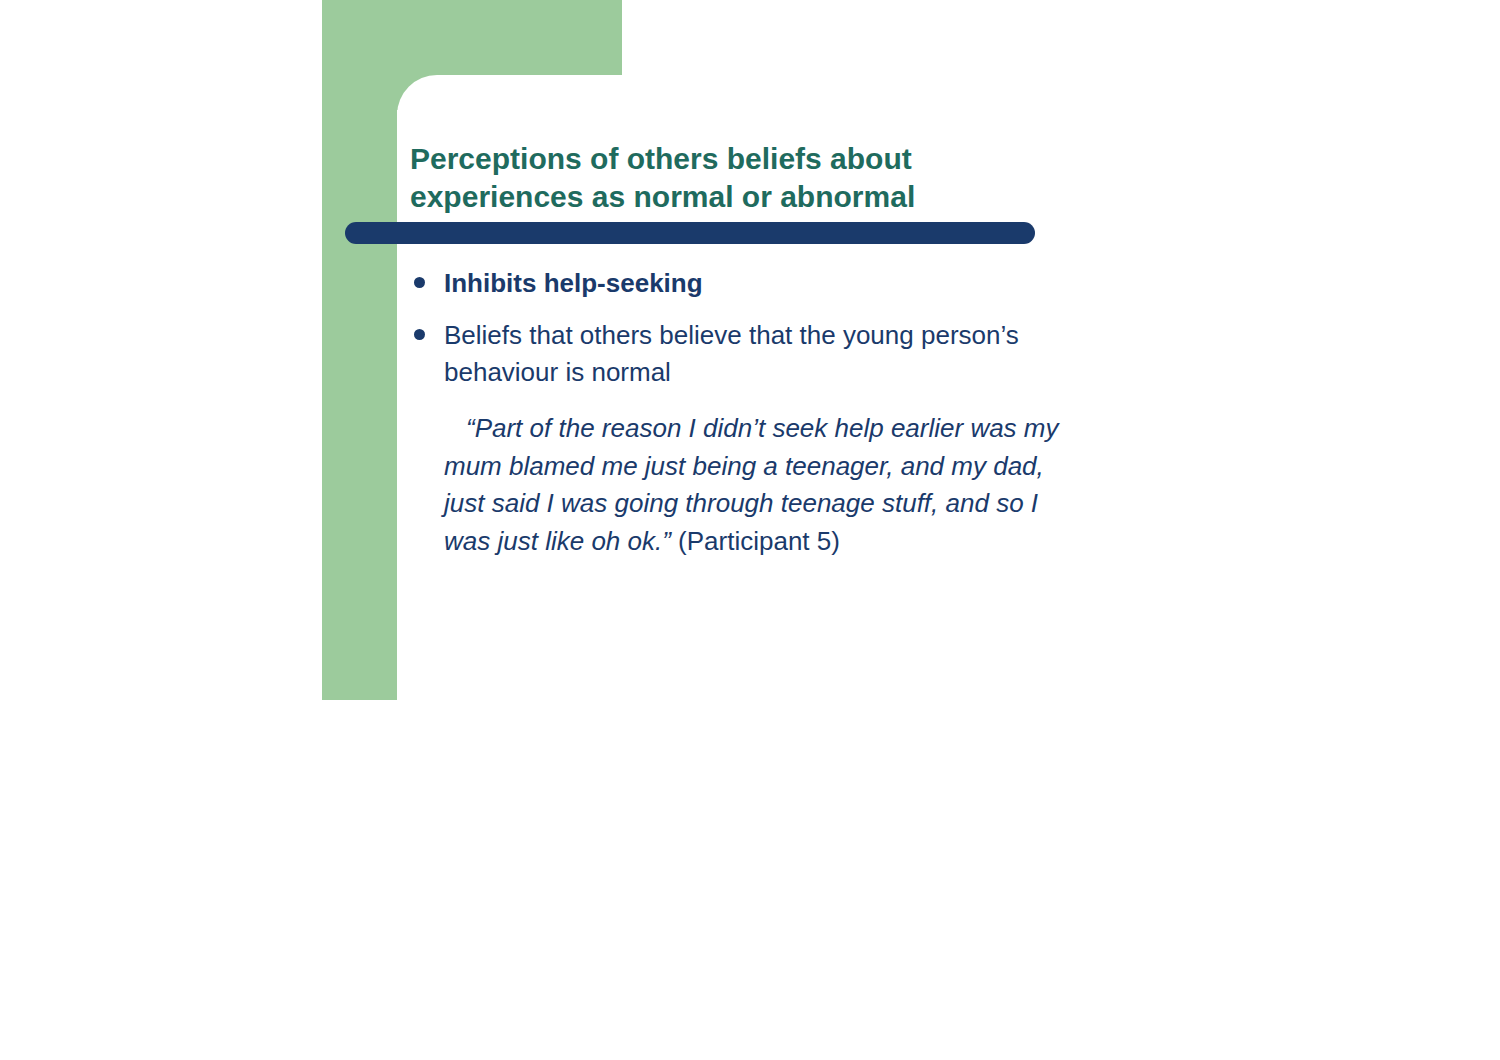Perceptions of others beliefs about experiences as normal or abnormal
Inhibits help-seeking
Beliefs that others believe that the young person’s behaviour is normal
“Part of the reason I didn’t seek help earlier was my mum blamed me just being a teenager, and my dad, just said I was going through teenage stuff, and so I was just like oh ok.” (Participant 5)